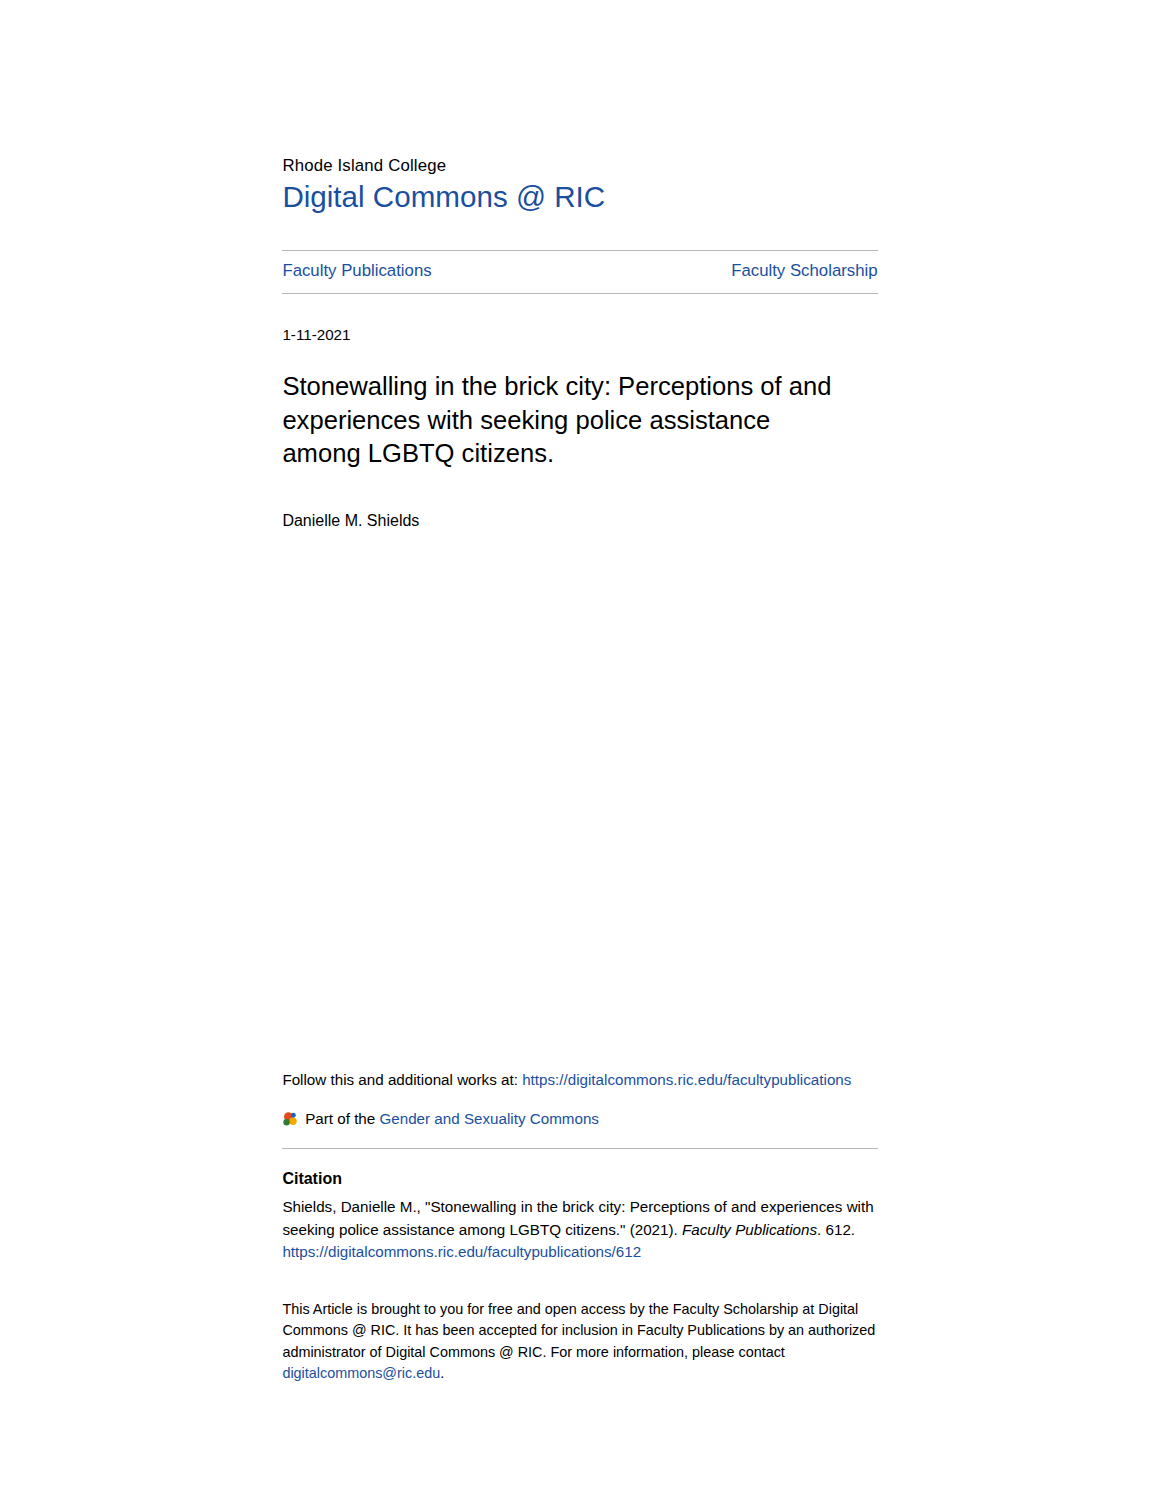Rhode Island College
Digital Commons @ RIC
Faculty Publications Faculty Scholarship
1-11-2021
Stonewalling in the brick city: Perceptions of and experiences with seeking police assistance among LGBTQ citizens.
Danielle M. Shields
Follow this and additional works at: https://digitalcommons.ric.edu/facultypublications
Part of the Gender and Sexuality Commons
Citation
Shields, Danielle M., "Stonewalling in the brick city: Perceptions of and experiences with seeking police assistance among LGBTQ citizens." (2021). Faculty Publications. 612.
https://digitalcommons.ric.edu/facultypublications/612
This Article is brought to you for free and open access by the Faculty Scholarship at Digital Commons @ RIC. It has been accepted for inclusion in Faculty Publications by an authorized administrator of Digital Commons @ RIC. For more information, please contact digitalcommons@ric.edu.